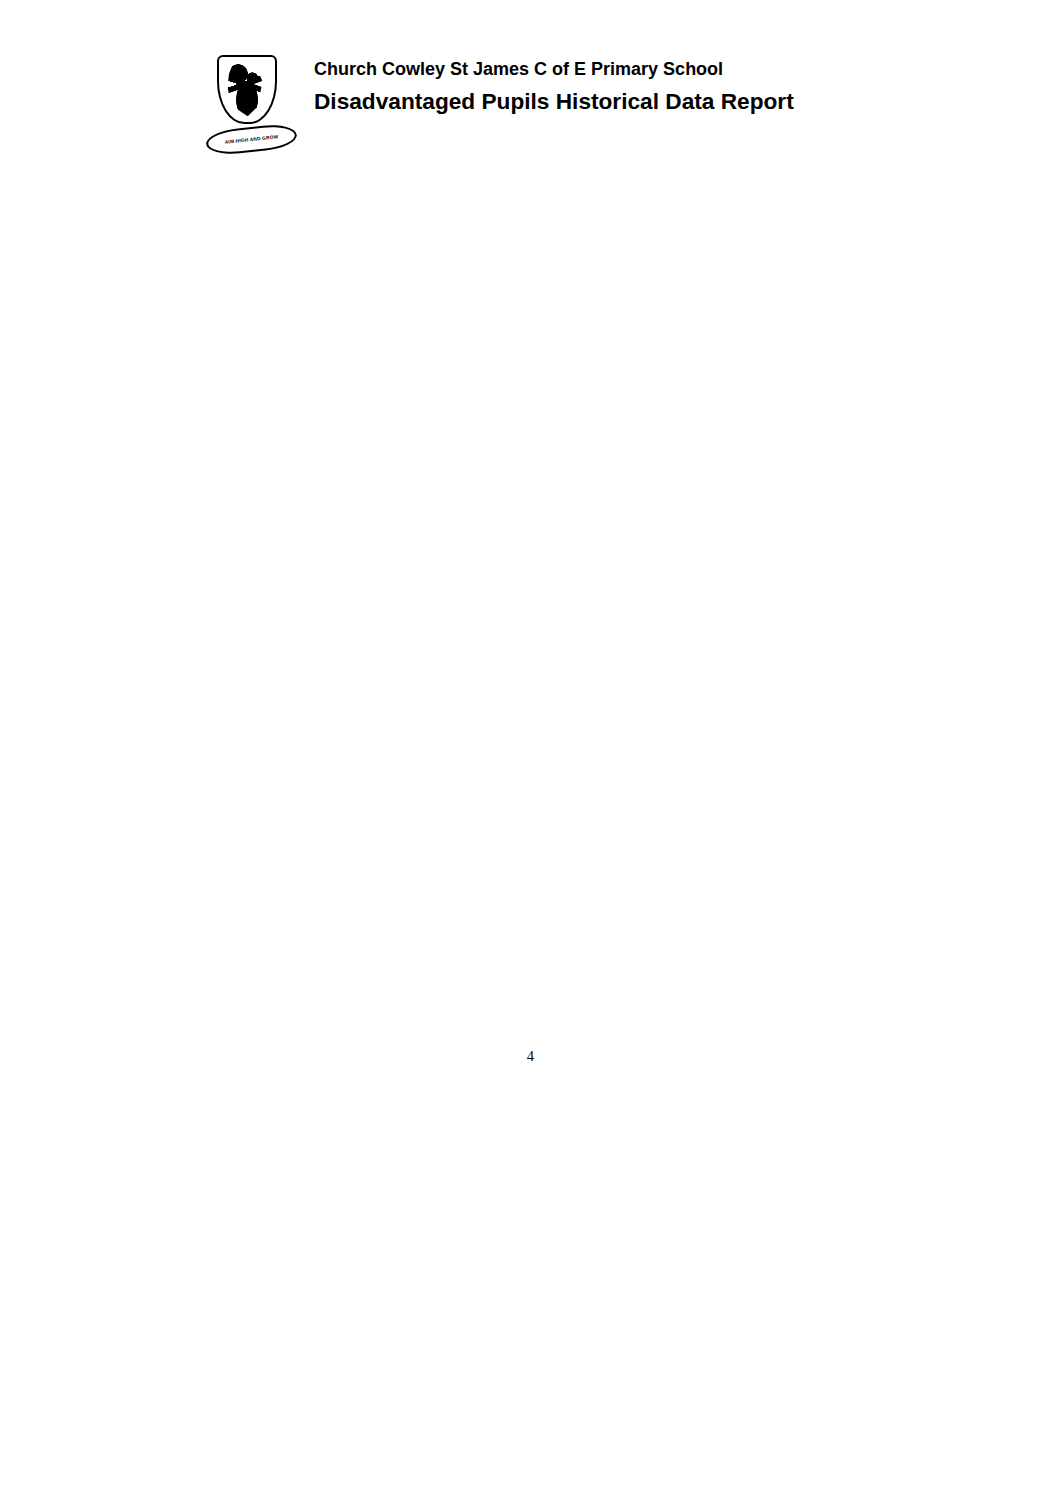Church Cowley St James C of E Primary School
Disadvantaged Pupils Historical Data Report
4